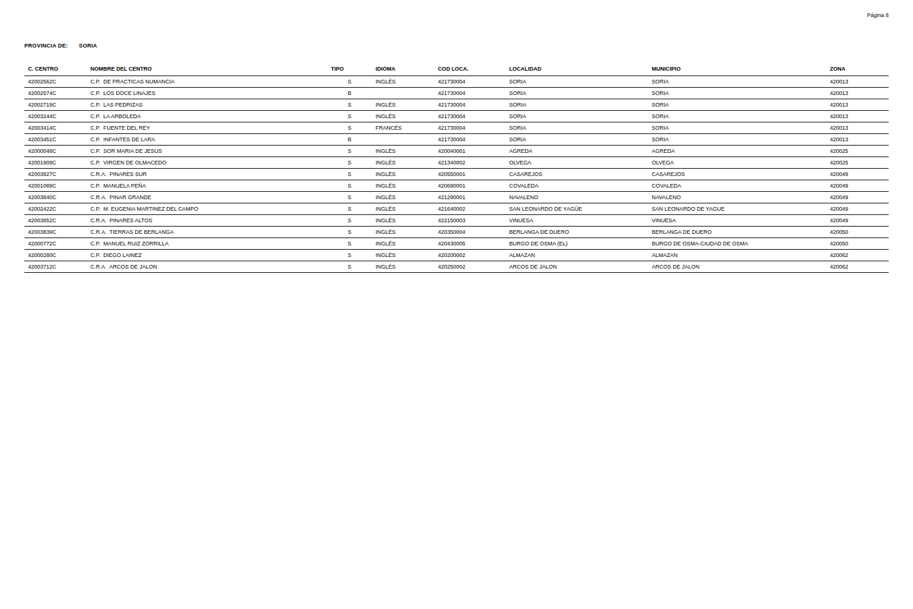Página 8
PROVINCIA DE: SORIA
| C. CENTRO | NOMBRE DEL CENTRO | TIPO | IDIOMA | COD LOCA. | LOCALIDAD | MUNICIPIO | ZONA |
| --- | --- | --- | --- | --- | --- | --- | --- |
| 42002562C | C.P. DE PRACTICAS NUMANCIA | S | INGLÉS | 421730004 | SORIA | SORIA | 420013 |
| 42002574C | C.P. LOS DOCE LINAJES | B | | 421730004 | SORIA | SORIA | 420013 |
| 42002719C | C.P. LAS PEDRIZAS | S | INGLÉS | 421730004 | SORIA | SORIA | 420013 |
| 42003244C | C.P. LA ARBOLEDA | S | INGLÉS | 421730004 | SORIA | SORIA | 420013 |
| 42003414C | C.P. FUENTE DEL REY | S | FRANCÉS | 421730004 | SORIA | SORIA | 420013 |
| 42003451C | C.P. INFANTES DE LARA | B | | 421730004 | SORIA | SORIA | 420013 |
| 42000048C | C.P. SOR MARIA DE JESUS | S | INGLÉS | 420040001 | AGREDA | AGREDA | 420025 |
| 42001909C | C.P. VIRGEN DE OLMACEDO | S | INGLÉS | 421340002 | OLVEGA | OLVEGA | 420025 |
| 42003827C | C.R.A. PINARES SUR | S | INGLÉS | 420550001 | CASAREJOS | CASAREJOS | 420049 |
| 42001089C | C.P. MANUELA PEÑA | S | INGLÉS | 420690001 | COVALEDA | COVALEDA | 420049 |
| 42003840C | C.R.A. PINAR GRANDE | S | INGLÉS | 421290001 | NAVALENO | NAVALENO | 420049 |
| 42002422C | C.P. M. EUGENIA MARTINEZ DEL CAMPO | S | INGLÉS | 421640002 | SAN LEONARDO DE YAGÜE | SAN LEONARDO DE YAGUE | 420049 |
| 42003852C | C.R.A. PINARES ALTOS | S | INGLÉS | 422150003 | VINUESA | VINUESA | 420049 |
| 42003839C | C.R.A. TIERRAS DE BERLANGA | S | INGLÉS | 420350004 | BERLANGA DE DUERO | BERLANGA DE DUERO | 420050 |
| 42000772C | C.P. MANUEL RUIZ ZORRILLA | S | INGLÉS | 420430005 | BURGO DE OSMA (EL) | BURGO DE OSMA-CIUDAD DE OSMA | 420050 |
| 42000280C | C.P. DIEGO LAINEZ | S | INGLÉS | 420200002 | ALMAZAN | ALMAZAN | 420062 |
| 42003712C | C.R.A. ARCOS DE JALON | S | INGLÉS | 420250002 | ARCOS DE JALON | ARCOS DE JALON | 420062 |